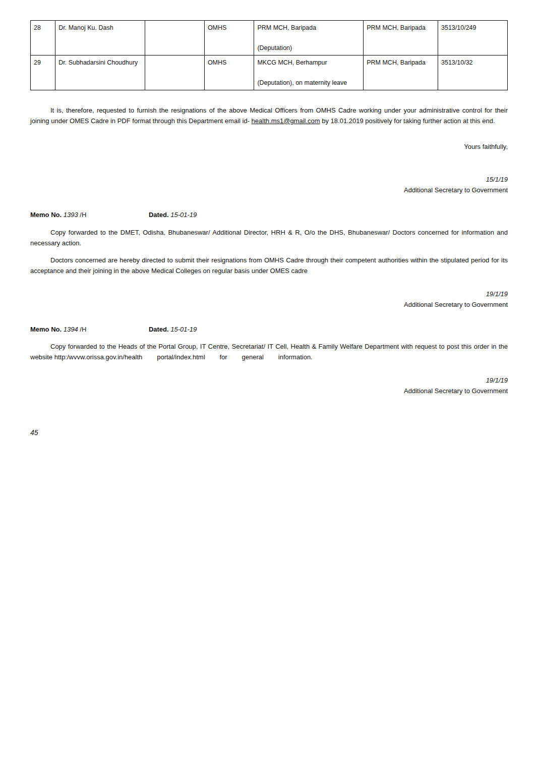| 28 | Dr. Manoj Ku. Dash | | OMHS | PRM MCH, Baripada (Deputation) | PRM MCH, Baripada | 3513/10/249 |
| 29 | Dr. Subhadarsini Choudhury | | OMHS | MKCG MCH, Berhampur (Deputation), on maternity leave | PRM MCH, Baripada | 3513/10/32 |
It is, therefore, requested to furnish the resignations of the above Medical Officers from OMHS Cadre working under your administrative control for their joining under OMES Cadre in PDF format through this Department email id- health.ms1@gmail.com by 18.01.2019 positively for taking further action at this end.
Yours faithfully,
15/1/19
Additional Secretary to Government
Memo No. 1393 /H Dated. 15-01-19
Copy forwarded to the DMET, Odisha, Bhubaneswar/ Additional Director, HRH & R, O/o the DHS, Bhubaneswar/ Doctors concerned for information and necessary action.
Doctors concerned are hereby directed to submit their resignations from OMHS Cadre through their competent authorities within the stipulated period for its acceptance and their joining in the above Medical Colleges on regular basis under OMES cadre
19/1/19
Additional Secretary to Government
Memo No. 1394 /H Dated. 15-01-19
Copy forwarded to the Heads of the Portal Group, IT Centre, Secretariat/ IT Cell, Health & Family Welfare Department with request to post this order in the website http:/wvvw.orissa.gov.in/health portal/index.html for general information.
19/1/19
Additional Secretary to Government
45